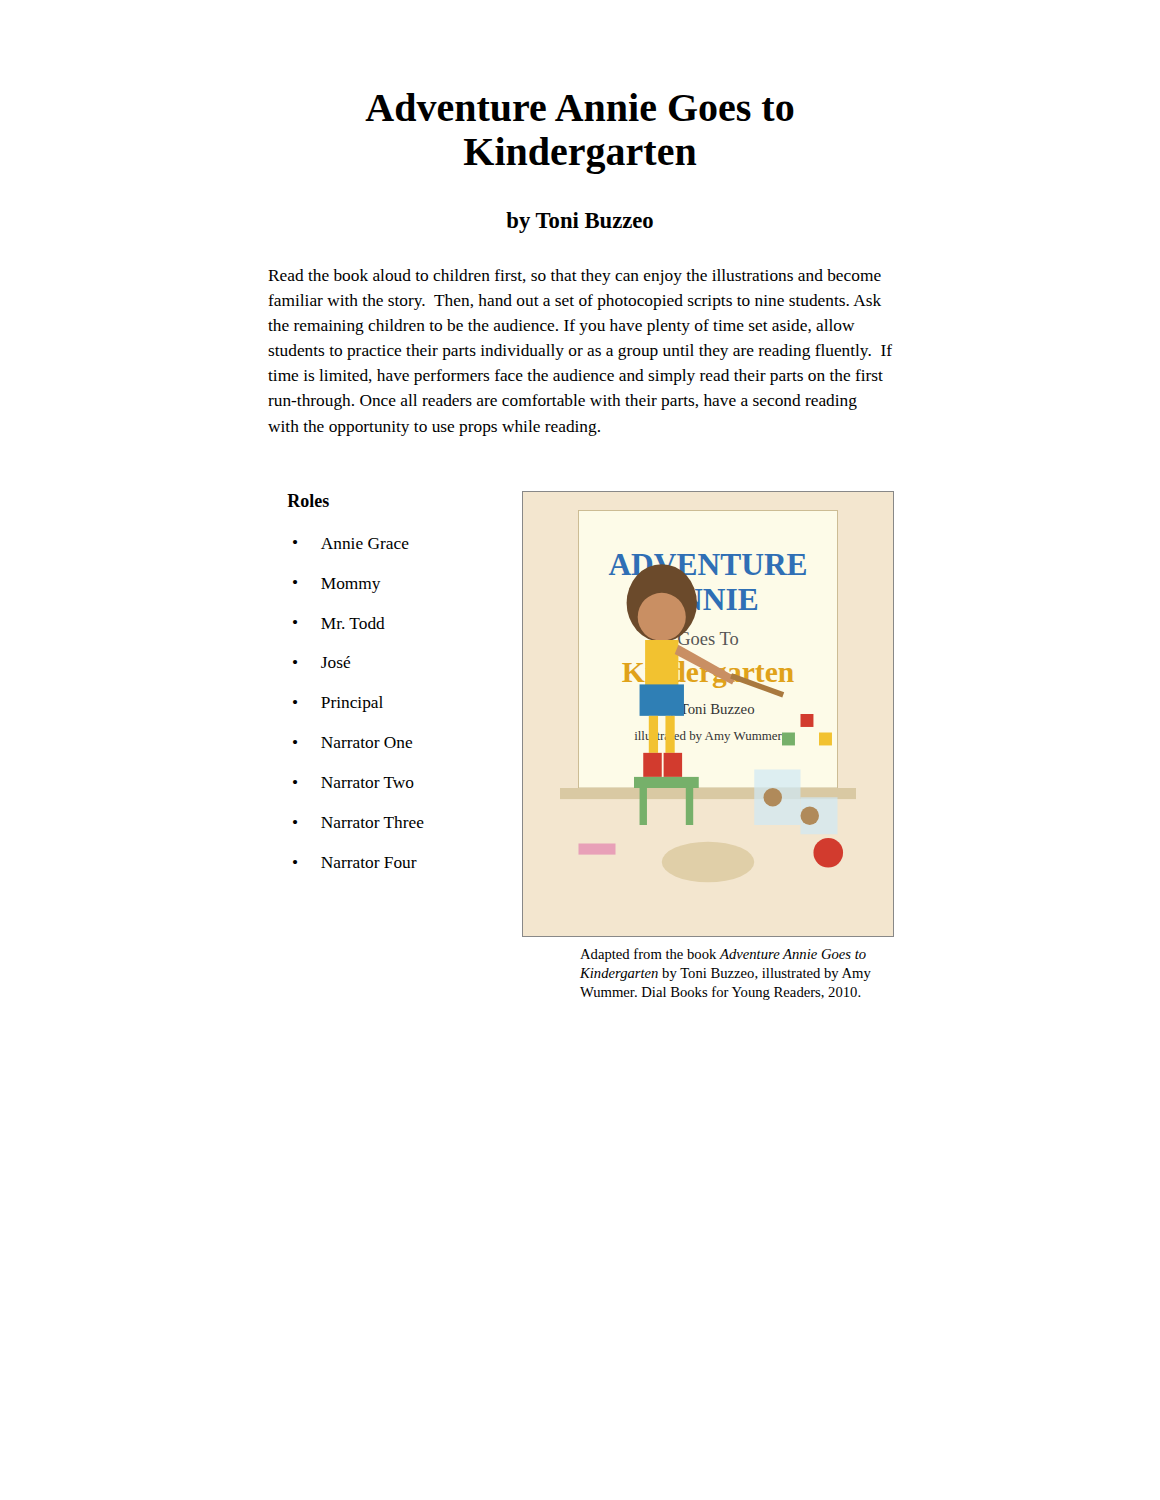Adventure Annie Goes to Kindergarten
by Toni Buzzeo
Read the book aloud to children first, so that they can enjoy the illustrations and become familiar with the story. Then, hand out a set of photocopied scripts to nine students. Ask the remaining children to be the audience. If you have plenty of time set aside, allow students to practice their parts individually or as a group until they are reading fluently. If time is limited, have performers face the audience and simply read their parts on the first run-through. Once all readers are comfortable with their parts, have a second reading with the opportunity to use props while reading.
Roles
Annie Grace
Mommy
Mr. Todd
José
Principal
Narrator One
Narrator Two
Narrator Three
Narrator Four
Adapted from the book Adventure Annie Goes to Kindergarten by Toni Buzzeo, illustrated by Amy Wummer. Dial Books for Young Readers, 2010.